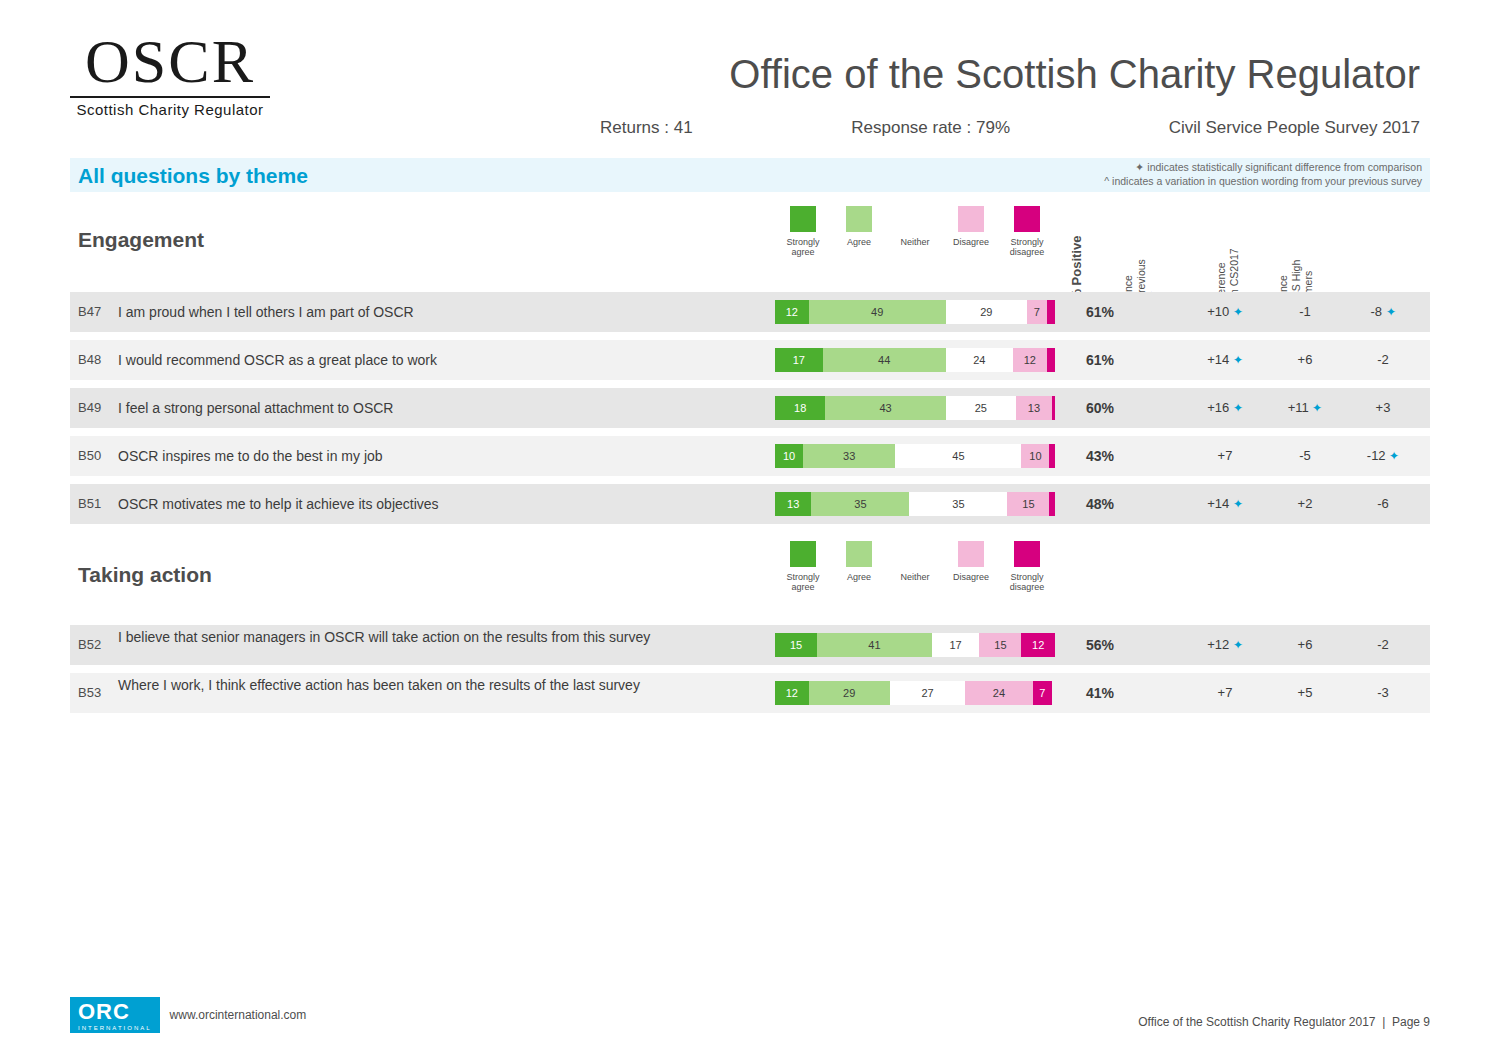OSCR
Scottish Charity Regulator
Office of the Scottish Charity Regulator
Returns : 41 Response rate : 79% Civil Service People Survey 2017
All questions by theme
✦ indicates statistically significant difference from comparison
^ indicates a variation in question wording from your previous survey
Engagement
Strongly
agree
Agree
Neither
Disagree
Strongly
disagree
% Positive
Difference
from previous
survey
Difference
from CS2017
Difference
from CS High
Performers
B47
I am proud when I tell others I am part of OSCR
12
49
29
7
61%
+10 ✦
-1
-8 ✦
B48
I would recommend OSCR as a great place to work
17
44
24
12
61%
+14 ✦
+6
-2
B49
I feel a strong personal attachment to OSCR
18
43
25
13
60%
+16 ✦
+11 ✦
+3
B50
OSCR inspires me to do the best in my job
10
33
45
10
43%
+7
-5
-12 ✦
B51
OSCR motivates me to help it achieve its objectives
13
35
35
15
48%
+14 ✦
+2
-6
Taking action
Strongly
agree
Agree
Neither
Disagree
Strongly
disagree
B52
I believe that senior managers in OSCR will take action on the results from this survey
15
41
17
15
12
56%
+12 ✦
+6
-2
B53
Where I work, I think effective action has been taken on the results of the last survey
12
29
27
24
7
41%
+7
+5
-3
ORCINTERNATIONAL
www.orcinternational.com
Office of the Scottish Charity Regulator 2017 | Page 9